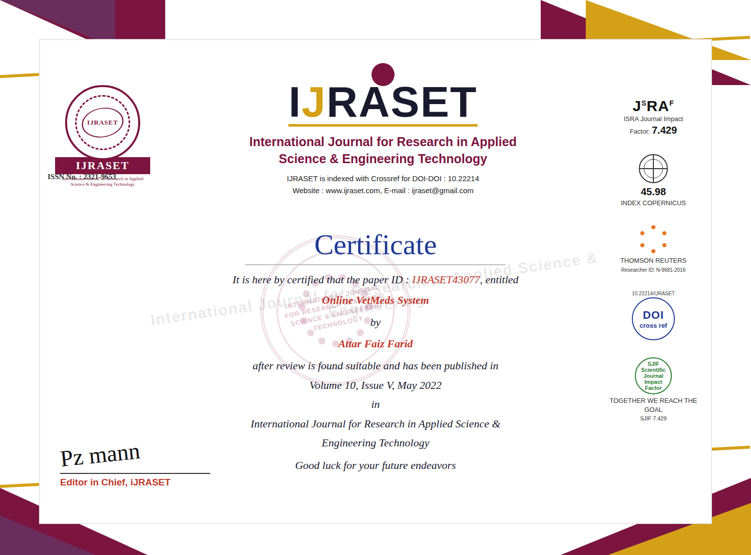IJRASET
IJRASET
International Journal for Research in Applied Science & Engineering Technology
ISSN No. : 2321-9653
IJRASET
International Journal for Research in Applied
Science & Engineering Technology
IJRASET is indexed with Crossref for DOI-DOI : 10.22214
Website : www.ijraset.com, E-mail : ijraset@gmail.com
Certificate
INTERNATIONAL JOURNAL FOR RESEARCH IN APPLIED SCIENCE & ENGINEERING TECHNOLOGY
International Journal for Research in Applied Science & Engineering
It is here by certified that the paper ID : IJRASET43077, entitled Online VetMeds System by Attar Faiz Farid after review is found suitable and has been published in
Volume 10, Issue V, May 2022
in International Journal for Research in Applied Science & Engineering Technology Good luck for your future endeavors
JSRAF
ISRA Journal Impact
Factor: 7.429
45.98
INDEX COPERNICUS
THOMSON REUTERS
Researcher ID: N-9681-2016
10.22214/IJRASET
DOI
cross ref
SJIF
Scientific
Journal
Impact Factor
TOGETHER WE REACH THE GOAL
SJIF 7.429
Pz mann
Editor in Chief, iJRASET